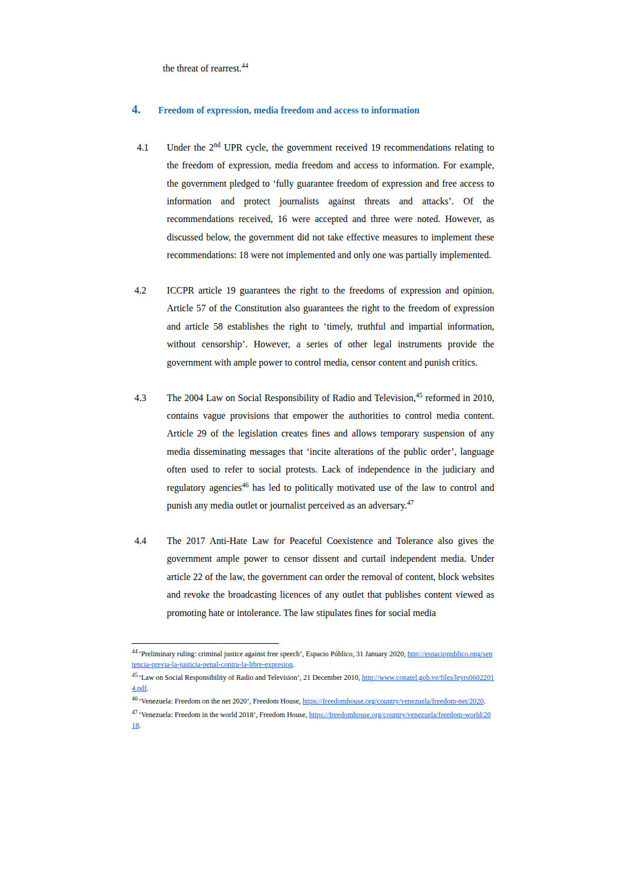the threat of rearrest.44
4. Freedom of expression, media freedom and access to information
4.1
Under the 2nd UPR cycle, the government received 19 recommendations relating to the freedom of expression, media freedom and access to information. For example, the government pledged to ‘fully guarantee freedom of expression and free access to information and protect journalists against threats and attacks’. Of the recommendations received, 16 were accepted and three were noted. However, as discussed below, the government did not take effective measures to implement these recommendations: 18 were not implemented and only one was partially implemented.
4.2
ICCPR article 19 guarantees the right to the freedoms of expression and opinion. Article 57 of the Constitution also guarantees the right to the freedom of expression and article 58 establishes the right to ‘timely, truthful and impartial information, without censorship’. However, a series of other legal instruments provide the government with ample power to control media, censor content and punish critics.
4.3
The 2004 Law on Social Responsibility of Radio and Television,45 reformed in 2010, contains vague provisions that empower the authorities to control media content. Article 29 of the legislation creates fines and allows temporary suspension of any media disseminating messages that ‘incite alterations of the public order’, language often used to refer to social protests. Lack of independence in the judiciary and regulatory agencies46 has led to politically motivated use of the law to control and punish any media outlet or journalist perceived as an adversary.47
4.4
The 2017 Anti-Hate Law for Peaceful Coexistence and Tolerance also gives the government ample power to censor dissent and curtail independent media. Under article 22 of the law, the government can order the removal of content, block websites and revoke the broadcasting licences of any outlet that publishes content viewed as promoting hate or intolerance. The law stipulates fines for social media
44‘Preliminary ruling: criminal justice against free speech’, Espacio Público, 31 January 2020, http://espaciopublico.ong/sentencia-previa-la-justicia-penal-contra-la-libre-expresion.
45‘Law on Social Responsibility of Radio and Television’, 21 December 2010, http://www.conatel.gob.ve/files/leyrs06022014.pdf.
46‘Venezuela: Freedom on the net 2020’, Freedom House, https://freedomhouse.org/country/venezuela/freedom-net/2020.
47‘Venezuela: Freedom in the world 2018’, Freedom House, https://freedomhouse.org/country/venezuela/freedom-world/2018.